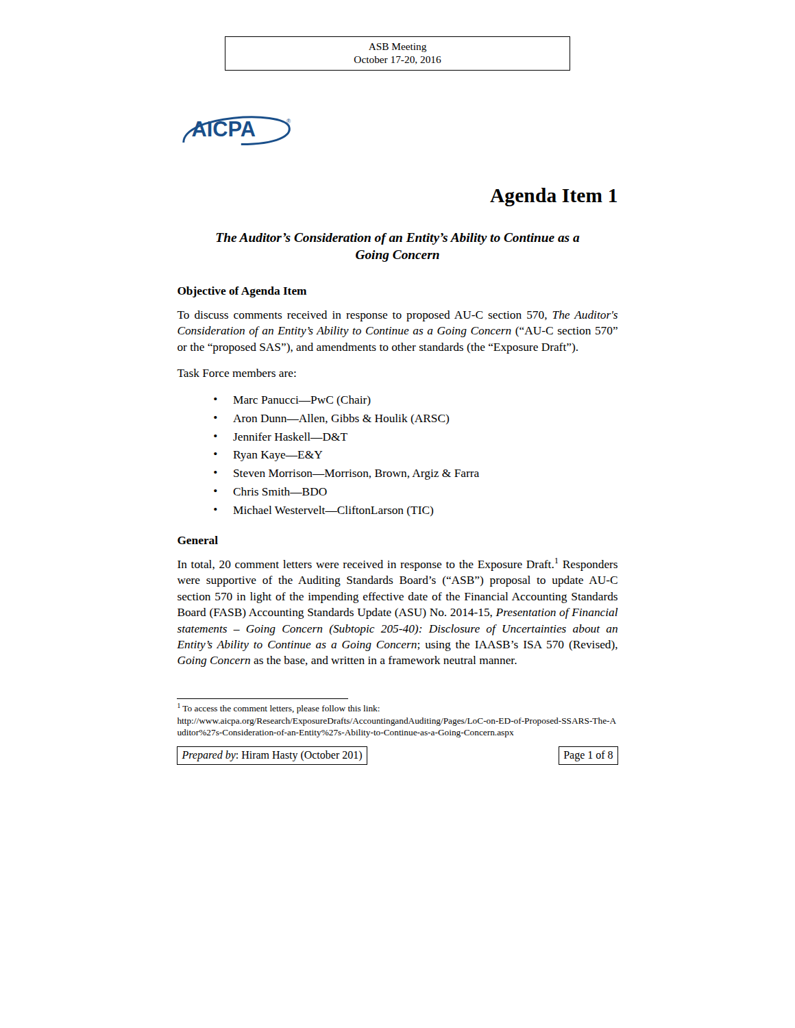ASB Meeting
October 17-20, 2016
AICPA ®
Agenda Item 1
The Auditor’s Consideration of an Entity’s Ability to Continue as a
Going Concern
Objective of Agenda Item
To discuss comments received in response to proposed AU-C section 570, The Auditor's Consideration of an Entity’s Ability to Continue as a Going Concern (“AU-C section 570” or the “proposed SAS”), and amendments to other standards (the “Exposure Draft”).
Task Force members are:
Marc Panucci—PwC (Chair)
Aron Dunn—Allen, Gibbs & Houlik (ARSC)
Jennifer Haskell—D&T
Ryan Kaye—E&Y
Steven Morrison—Morrison, Brown, Argiz & Farra
Chris Smith—BDO
Michael Westervelt—CliftonLarson (TIC)
General
In total, 20 comment letters were received in response to the Exposure Draft.1 Responders were supportive of the Auditing Standards Board’s (“ASB”) proposal to update AU-C section 570 in light of the impending effective date of the Financial Accounting Standards Board (FASB) Accounting Standards Update (ASU) No. 2014-15, Presentation of Financial statements – Going Concern (Subtopic 205-40): Disclosure of Uncertainties about an Entity’s Ability to Continue as a Going Concern; using the IAASB’s ISA 570 (Revised), Going Concern as the base, and written in a framework neutral manner.
1 To access the comment letters, please follow this link:
http://www.aicpa.org/Research/ExposureDrafts/AccountingandAuditing/Pages/LoC-on-ED-of-Proposed-SSARS-The-Auditor%27s-Consideration-of-an-Entity%27s-Ability-to-Continue-as-a-Going-Concern.aspx
Prepared by: Hiram Hasty (October 201)
Page 1 of 8